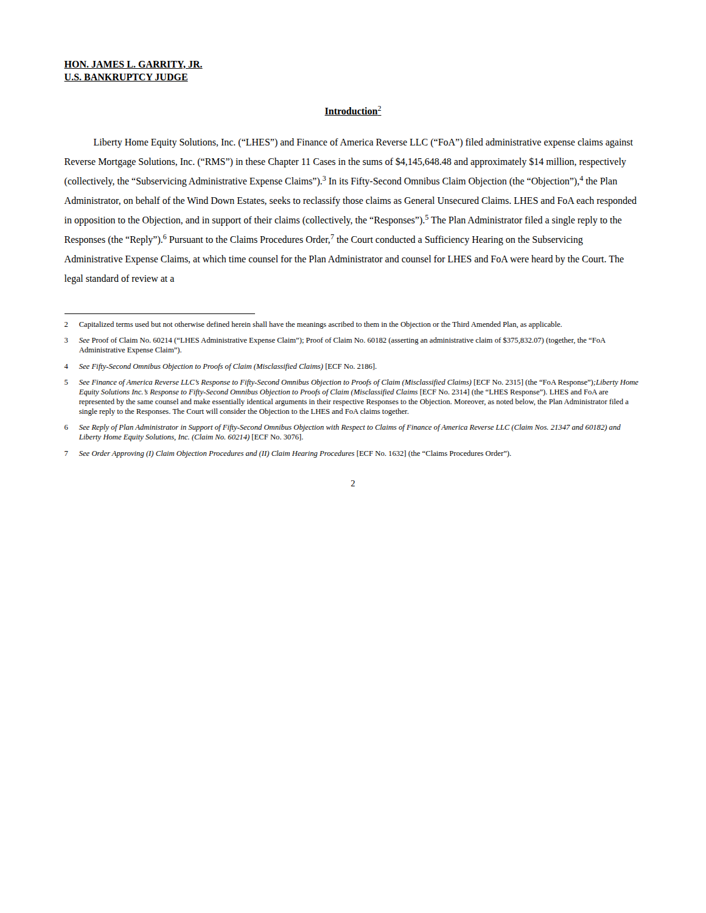HON. JAMES L. GARRITY, JR.
U.S. BANKRUPTCY JUDGE
Introduction2
Liberty Home Equity Solutions, Inc. (“LHES”) and Finance of America Reverse LLC (“FoA”) filed administrative expense claims against Reverse Mortgage Solutions, Inc. (“RMS”) in these Chapter 11 Cases in the sums of $4,145,648.48 and approximately $14 million, respectively (collectively, the “Subservicing Administrative Expense Claims”).3 In its Fifty-Second Omnibus Claim Objection (the “Objection”),4 the Plan Administrator, on behalf of the Wind Down Estates, seeks to reclassify those claims as General Unsecured Claims. LHES and FoA each responded in opposition to the Objection, and in support of their claims (collectively, the “Responses”).5 The Plan Administrator filed a single reply to the Responses (the “Reply”).6 Pursuant to the Claims Procedures Order,7 the Court conducted a Sufficiency Hearing on the Subservicing Administrative Expense Claims, at which time counsel for the Plan Administrator and counsel for LHES and FoA were heard by the Court. The legal standard of review at a
2 Capitalized terms used but not otherwise defined herein shall have the meanings ascribed to them in the Objection or the Third Amended Plan, as applicable.
3 See Proof of Claim No. 60214 (“LHES Administrative Expense Claim”); Proof of Claim No. 60182 (asserting an administrative claim of $375,832.07) (together, the “FoA Administrative Expense Claim”).
4 See Fifty-Second Omnibus Objection to Proofs of Claim (Misclassified Claims) [ECF No. 2186].
5 See Finance of America Reverse LLC’s Response to Fifty-Second Omnibus Objection to Proofs of Claim (Misclassified Claims) [ECF No. 2315] (the “FoA Response”);Liberty Home Equity Solutions Inc.’s Response to Fifty-Second Omnibus Objection to Proofs of Claim (Misclassified Claims [ECF No. 2314] (the “LHES Response”). LHES and FoA are represented by the same counsel and make essentially identical arguments in their respective Responses to the Objection. Moreover, as noted below, the Plan Administrator filed a single reply to the Responses. The Court will consider the Objection to the LHES and FoA claims together.
6 See Reply of Plan Administrator in Support of Fifty-Second Omnibus Objection with Respect to Claims of Finance of America Reverse LLC (Claim Nos. 21347 and 60182) and Liberty Home Equity Solutions, Inc. (Claim No. 60214) [ECF No. 3076].
7 See Order Approving (I) Claim Objection Procedures and (II) Claim Hearing Procedures [ECF No. 1632] (the “Claims Procedures Order”).
2